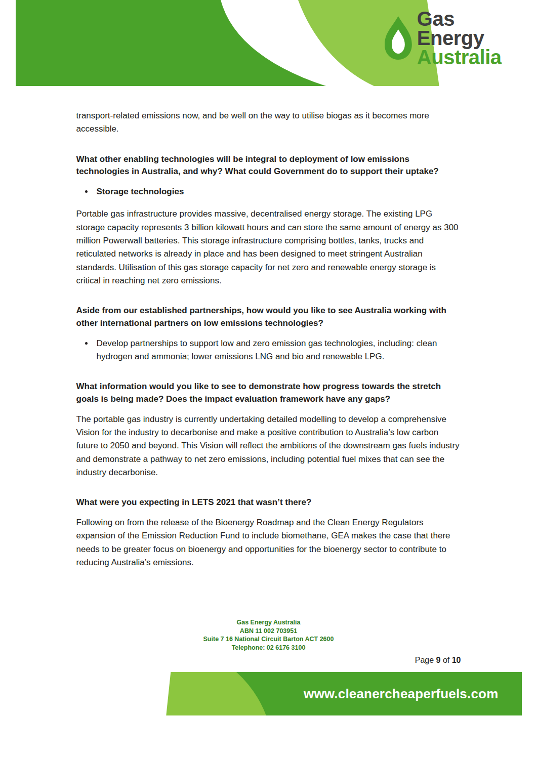Gas Energy Australia
transport-related emissions now, and be well on the way to utilise biogas as it becomes more accessible.
What other enabling technologies will be integral to deployment of low emissions technologies in Australia, and why? What could Government do to support their uptake?
Storage technologies
Portable gas infrastructure provides massive, decentralised energy storage. The existing LPG storage capacity represents 3 billion kilowatt hours and can store the same amount of energy as 300 million Powerwall batteries. This storage infrastructure comprising bottles, tanks, trucks and reticulated networks is already in place and has been designed to meet stringent Australian standards. Utilisation of this gas storage capacity for net zero and renewable energy storage is critical in reaching net zero emissions.
Aside from our established partnerships, how would you like to see Australia working with other international partners on low emissions technologies?
Develop partnerships to support low and zero emission gas technologies, including: clean hydrogen and ammonia; lower emissions LNG and bio and renewable LPG.
What information would you like to see to demonstrate how progress towards the stretch goals is being made? Does the impact evaluation framework have any gaps?
The portable gas industry is currently undertaking detailed modelling to develop a comprehensive Vision for the industry to decarbonise and make a positive contribution to Australia’s low carbon future to 2050 and beyond. This Vision will reflect the ambitions of the downstream gas fuels industry and demonstrate a pathway to net zero emissions, including potential fuel mixes that can see the industry decarbonise.
What were you expecting in LETS 2021 that wasn’t there?
Following on from the release of the Bioenergy Roadmap and the Clean Energy Regulators expansion of the Emission Reduction Fund to include biomethane, GEA makes the case that there needs to be greater focus on bioenergy and opportunities for the bioenergy sector to contribute to reducing Australia’s emissions.
Gas Energy Australia
ABN 11 002 703951
Suite 7 16 National Circuit Barton ACT 2600
Telephone: 02 6176 3100
Page 9 of 10
www. cleanercheaperfuels. com